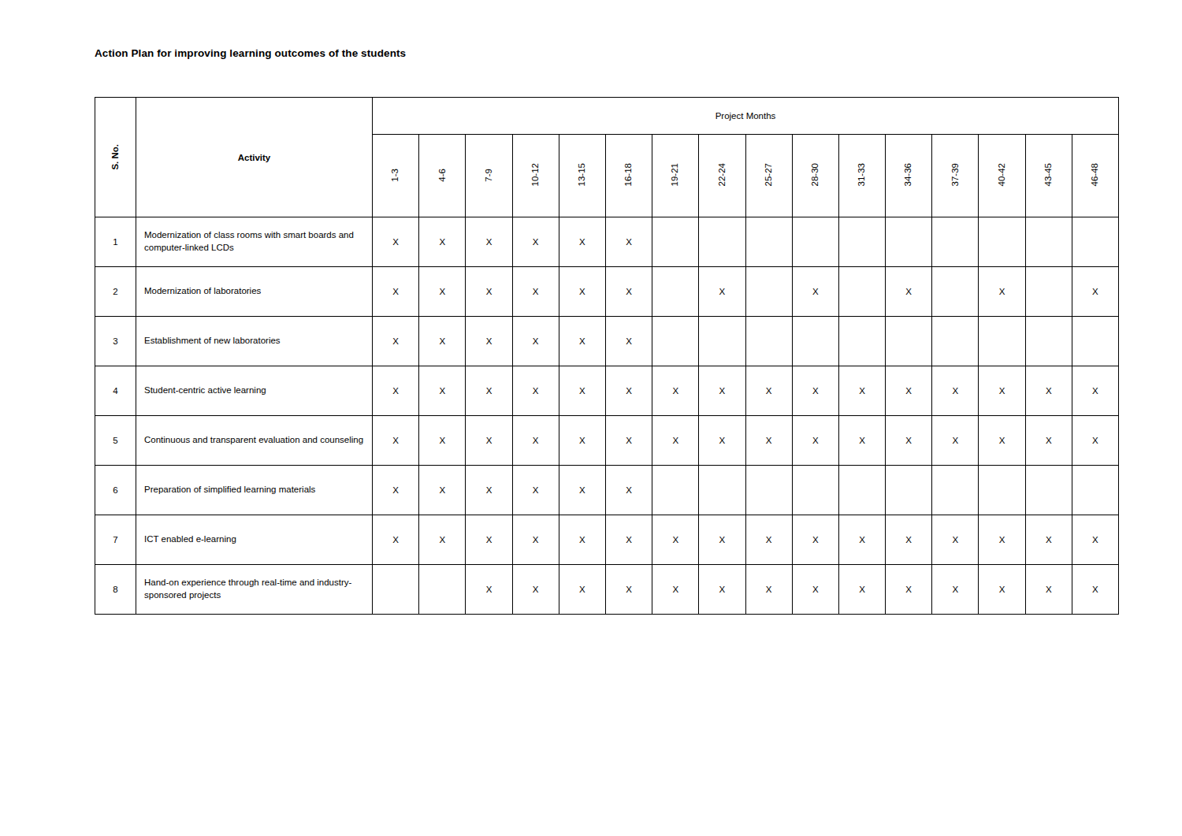Action Plan for improving learning outcomes of the students
| S. No. | Activity | Project Months |
| --- | --- | --- |
| 1-3 | 4-6 | 7-9 | 10-12 | 13-15 | 16-18 | 19-21 | 22-24 | 25-27 | 28-30 | 31-33 | 34-36 | 37-39 | 40-42 | 43-45 | 46-48 |
| 1 | Modernization of class rooms with smart boards and computer-linked LCDs | X | X | X | X | X | X | | | | | | | | | | |
| 2 | Modernization of laboratories | X | X | X | X | X | X | | X | | X | | X | | X | | X |
| 3 | Establishment of new laboratories | X | X | X | X | X | X | | | | | | | | | | |
| 4 | Student-centric active learning | X | X | X | X | X | X | X | X | X | X | X | X | X | X | X | X |
| 5 | Continuous and transparent evaluation and counseling | X | X | X | X | X | X | X | X | X | X | X | X | X | X | X | X |
| 6 | Preparation of simplified learning materials | X | X | X | X | X | X | | | | | | | | | | |
| 7 | ICT enabled e-learning | X | X | X | X | X | X | X | X | X | X | X | X | X | X | X | X |
| 8 | Hand-on experience through real-time and industry-sponsored projects | | | X | X | X | X | X | X | X | X | X | X | X | X | X | X |